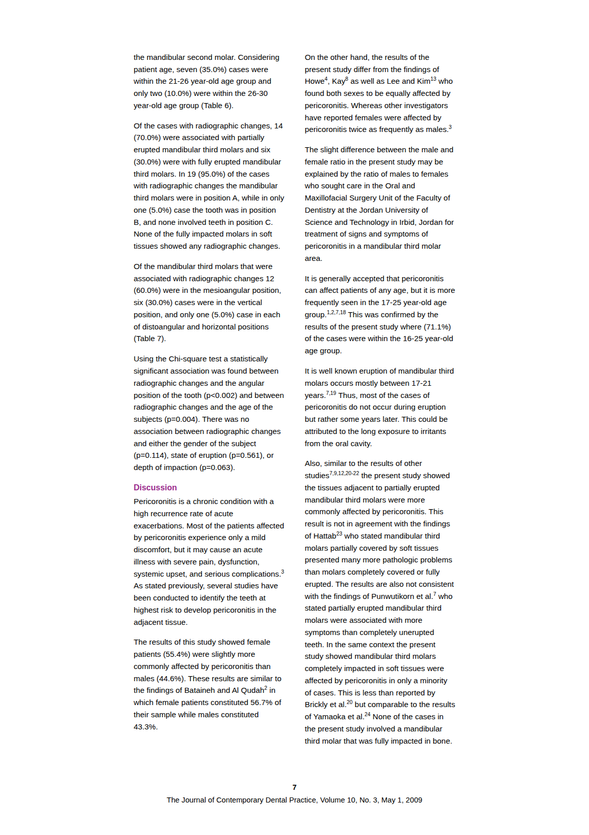the mandibular second molar. Considering patient age, seven (35.0%) cases were within the 21-26 year-old age group and only two (10.0%) were within the 26-30 year-old age group (Table 6).
Of the cases with radiographic changes, 14 (70.0%) were associated with partially erupted mandibular third molars and six (30.0%) were with fully erupted mandibular third molars. In 19 (95.0%) of the cases with radiographic changes the mandibular third molars were in position A, while in only one (5.0%) case the tooth was in position B, and none involved teeth in position C. None of the fully impacted molars in soft tissues showed any radiographic changes.
Of the mandibular third molars that were associated with radiographic changes 12 (60.0%) were in the mesioangular position, six (30.0%) cases were in the vertical position, and only one (5.0%) case in each of distoangular and horizontal positions (Table 7).
Using the Chi-square test a statistically significant association was found between radiographic changes and the angular position of the tooth (p<0.002) and between radiographic changes and the age of the subjects (p=0.004). There was no association between radiographic changes and either the gender of the subject (p=0.114), state of eruption (p=0.561), or depth of impaction (p=0.063).
Discussion
Pericoronitis is a chronic condition with a high recurrence rate of acute exacerbations. Most of the patients affected by pericoronitis experience only a mild discomfort, but it may cause an acute illness with severe pain, dysfunction, systemic upset, and serious complications.3 As stated previously, several studies have been conducted to identify the teeth at highest risk to develop pericoronitis in the adjacent tissue.
The results of this study showed female patients (55.4%) were slightly more commonly affected by pericoronitis than males (44.6%). These results are similar to the findings of Bataineh and Al Qudah2 in which female patients constituted 56.7% of their sample while males constituted 43.3%.
On the other hand, the results of the present study differ from the findings of Howe4, Kay8 as well as Lee and Kim13 who found both sexes to be equally affected by pericoronitis. Whereas other investigators have reported females were affected by pericoronitis twice as frequently as males.3
The slight difference between the male and female ratio in the present study may be explained by the ratio of males to females who sought care in the Oral and Maxillofacial Surgery Unit of the Faculty of Dentistry at the Jordan University of Science and Technology in Irbid, Jordan for treatment of signs and symptoms of pericoronitis in a mandibular third molar area.
It is generally accepted that pericoronitis can affect patients of any age, but it is more frequently seen in the 17-25 year-old age group.1,2,7,18 This was confirmed by the results of the present study where (71.1%) of the cases were within the 16-25 year-old age group.
It is well known eruption of mandibular third molars occurs mostly between 17-21 years.7,19 Thus, most of the cases of pericoronitis do not occur during eruption but rather some years later. This could be attributed to the long exposure to irritants from the oral cavity.
Also, similar to the results of other studies7,9,12,20-22 the present study showed the tissues adjacent to partially erupted mandibular third molars were more commonly affected by pericoronitis. This result is not in agreement with the findings of Hattab23 who stated mandibular third molars partially covered by soft tissues presented many more pathologic problems than molars completely covered or fully erupted. The results are also not consistent with the findings of Punwutikorn et al.7 who stated partially erupted mandibular third molars were associated with more symptoms than completely unerupted teeth. In the same context the present study showed mandibular third molars completely impacted in soft tissues were affected by pericoronitis in only a minority of cases. This is less than reported by Brickly et al.20 but comparable to the results of Yamaoka et al.24 None of the cases in the present study involved a mandibular third molar that was fully impacted in bone.
7
The Journal of Contemporary Dental Practice, Volume 10, No. 3, May 1, 2009